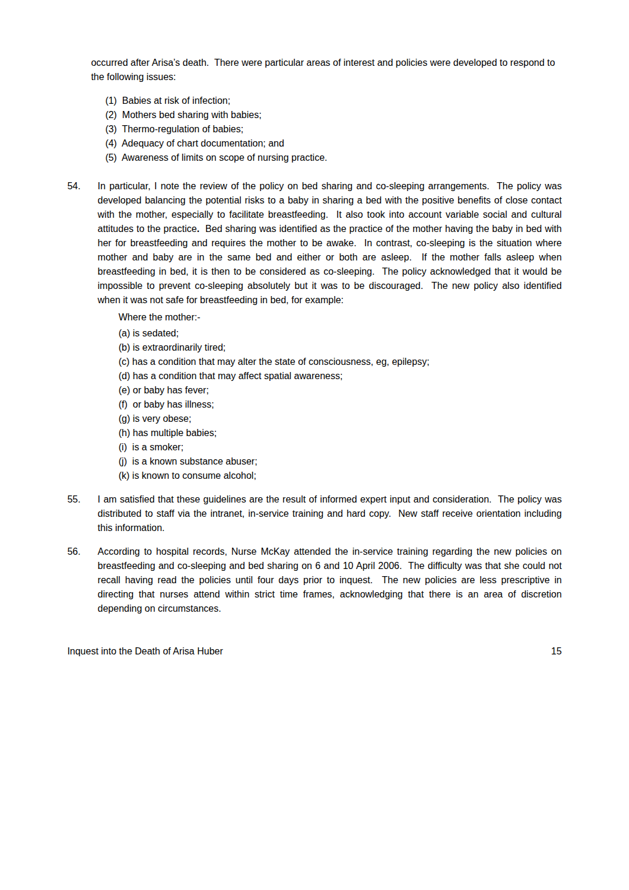occurred after Arisa’s death. There were particular areas of interest and policies were developed to respond to the following issues:
(1) Babies at risk of infection;
(2) Mothers bed sharing with babies;
(3) Thermo-regulation of babies;
(4) Adequacy of chart documentation; and
(5) Awareness of limits on scope of nursing practice.
54. In particular, I note the review of the policy on bed sharing and co-sleeping arrangements. The policy was developed balancing the potential risks to a baby in sharing a bed with the positive benefits of close contact with the mother, especially to facilitate breastfeeding. It also took into account variable social and cultural attitudes to the practice. Bed sharing was identified as the practice of the mother having the baby in bed with her for breastfeeding and requires the mother to be awake. In contrast, co-sleeping is the situation where mother and baby are in the same bed and either or both are asleep. If the mother falls asleep when breastfeeding in bed, it is then to be considered as co-sleeping. The policy acknowledged that it would be impossible to prevent co-sleeping absolutely but it was to be discouraged. The new policy also identified when it was not safe for breastfeeding in bed, for example:
Where the mother:-
(a) is sedated;
(b) is extraordinarily tired;
(c) has a condition that may alter the state of consciousness, eg, epilepsy;
(d) has a condition that may affect spatial awareness;
(e) or baby has fever;
(f) or baby has illness;
(g) is very obese;
(h) has multiple babies;
(i) is a smoker;
(j) is a known substance abuser;
(k) is known to consume alcohol;
55. I am satisfied that these guidelines are the result of informed expert input and consideration. The policy was distributed to staff via the intranet, in-service training and hard copy. New staff receive orientation including this information.
56. According to hospital records, Nurse McKay attended the in-service training regarding the new policies on breastfeeding and co-sleeping and bed sharing on 6 and 10 April 2006. The difficulty was that she could not recall having read the policies until four days prior to inquest. The new policies are less prescriptive in directing that nurses attend within strict time frames, acknowledging that there is an area of discretion depending on circumstances.
Inquest into the Death of Arisa Huber 15